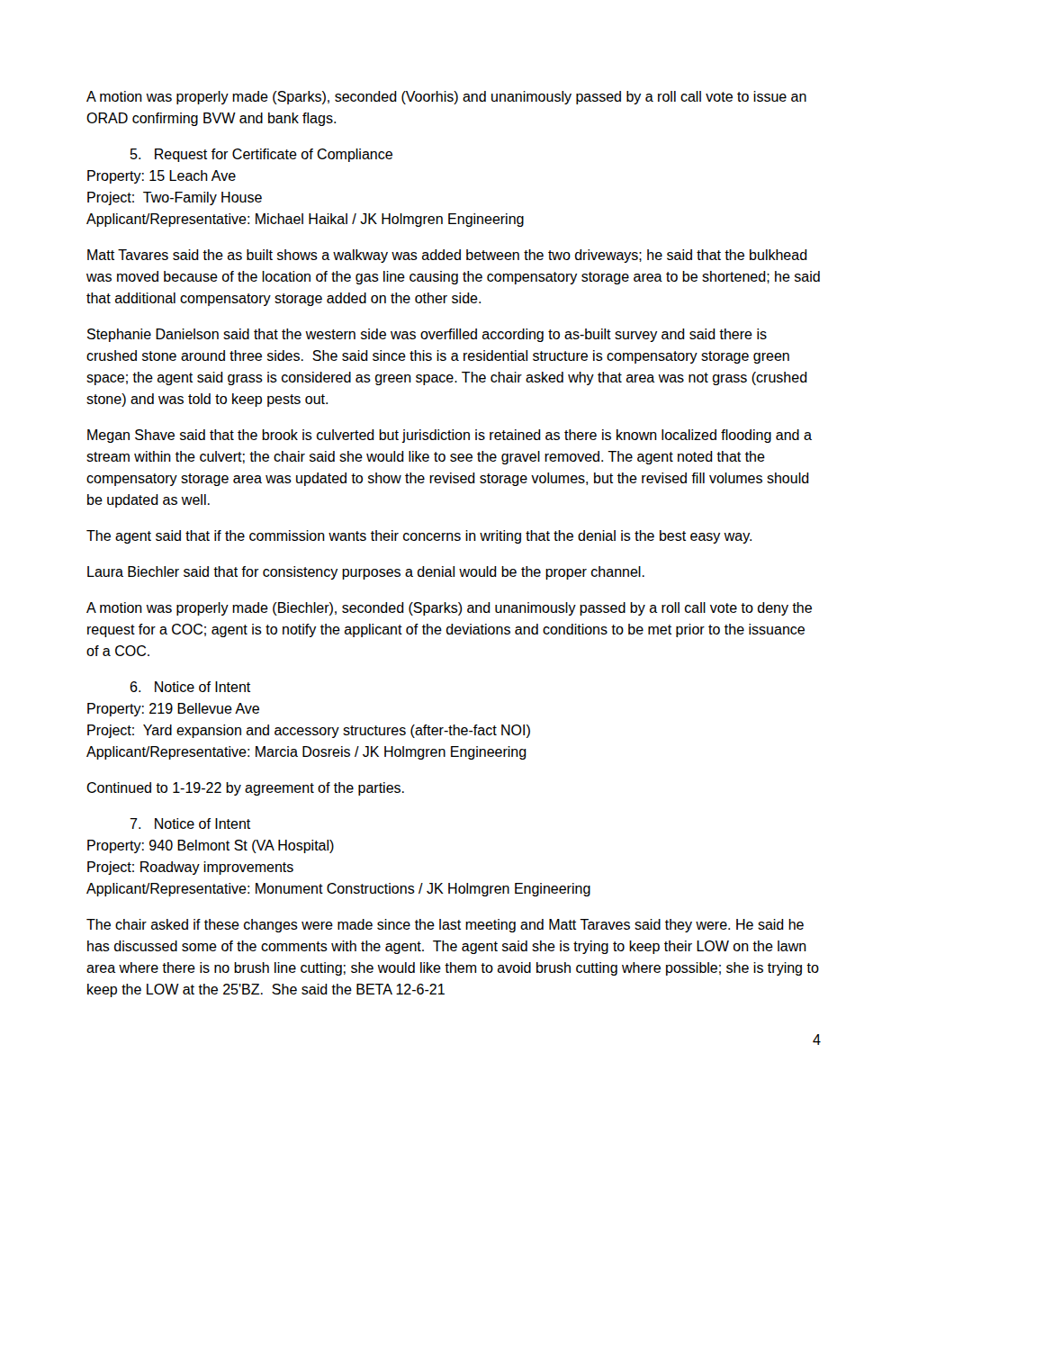A motion was properly made (Sparks), seconded (Voorhis) and unanimously passed by a roll call vote to issue an ORAD confirming BVW and bank flags.
5. Request for Certificate of Compliance
Property: 15 Leach Ave
Project: Two-Family House
Applicant/Representative: Michael Haikal / JK Holmgren Engineering
Matt Tavares said the as built shows a walkway was added between the two driveways; he said that the bulkhead was moved because of the location of the gas line causing the compensatory storage area to be shortened; he said that additional compensatory storage added on the other side.
Stephanie Danielson said that the western side was overfilled according to as-built survey and said there is crushed stone around three sides. She said since this is a residential structure is compensatory storage green space; the agent said grass is considered as green space. The chair asked why that area was not grass (crushed stone) and was told to keep pests out.
Megan Shave said that the brook is culverted but jurisdiction is retained as there is known localized flooding and a stream within the culvert; the chair said she would like to see the gravel removed. The agent noted that the compensatory storage area was updated to show the revised storage volumes, but the revised fill volumes should be updated as well.
The agent said that if the commission wants their concerns in writing that the denial is the best easy way.
Laura Biechler said that for consistency purposes a denial would be the proper channel.
A motion was properly made (Biechler), seconded (Sparks) and unanimously passed by a roll call vote to deny the request for a COC; agent is to notify the applicant of the deviations and conditions to be met prior to the issuance of a COC.
6. Notice of Intent
Property: 219 Bellevue Ave
Project: Yard expansion and accessory structures (after-the-fact NOI)
Applicant/Representative: Marcia Dosreis / JK Holmgren Engineering
Continued to 1-19-22 by agreement of the parties.
7. Notice of Intent
Property: 940 Belmont St (VA Hospital)
Project: Roadway improvements
Applicant/Representative: Monument Constructions / JK Holmgren Engineering
The chair asked if these changes were made since the last meeting and Matt Taraves said they were. He said he has discussed some of the comments with the agent. The agent said she is trying to keep their LOW on the lawn area where there is no brush line cutting; she would like them to avoid brush cutting where possible; she is trying to keep the LOW at the 25'BZ. She said the BETA 12-6-21
4